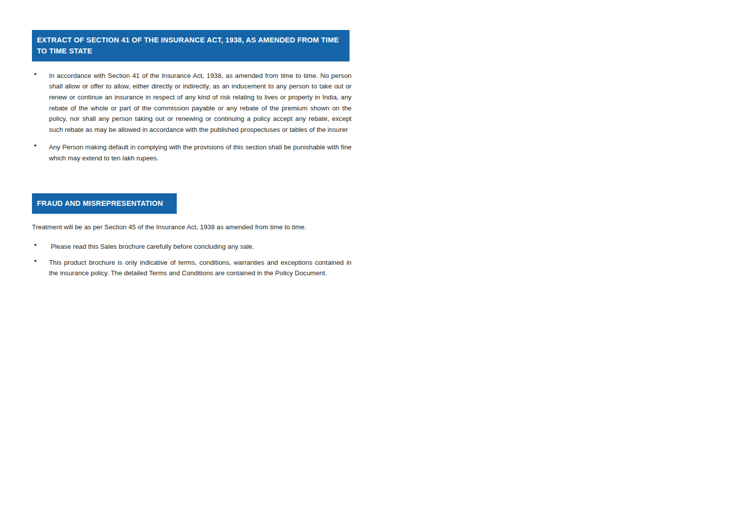EXTRACT OF SECTION 41 OF THE INSURANCE ACT, 1938, AS AMENDED FROM TIME TO TIME STATE
In accordance with Section 41 of the Insurance Act, 1938, as amended from time to time. No person shall allow or offer to allow, either directly or indirectly, as an inducement to any person to take out or renew or continue an insurance in respect of any kind of risk relating to lives or property in India, any rebate of the whole or part of the commission payable or any rebate of the premium shown on the policy, nor shall any person taking out or renewing or continuing a policy accept any rebate, except such rebate as may be allowed in accordance with the published prospectuses or tables of the insurer
Any Person making default in complying with the provisions of this section shall be punishable with fine which may extend to ten lakh rupees.
FRAUD AND MISREPRESENTATION
Treatment will be as per Section 45 of the Insurance Act, 1938 as amended from time to time.
Please read this Sales brochure carefully before concluding any sale.
This product brochure is only indicative of terms, conditions, warranties and exceptions contained in the insurance policy. The detailed Terms and Conditions are contained in the Policy Document.